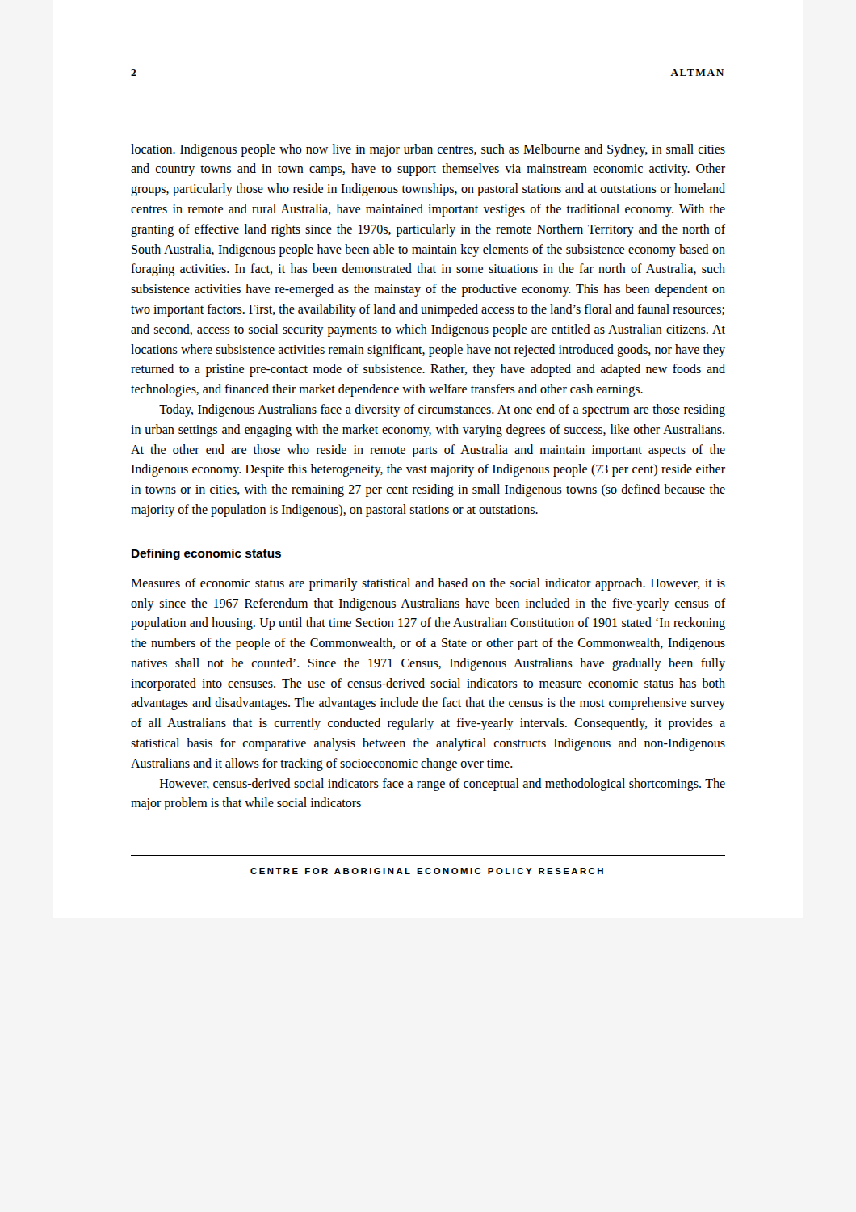2 ALTMAN
location. Indigenous people who now live in major urban centres, such as Melbourne and Sydney, in small cities and country towns and in town camps, have to support themselves via mainstream economic activity. Other groups, particularly those who reside in Indigenous townships, on pastoral stations and at outstations or homeland centres in remote and rural Australia, have maintained important vestiges of the traditional economy. With the granting of effective land rights since the 1970s, particularly in the remote Northern Territory and the north of South Australia, Indigenous people have been able to maintain key elements of the subsistence economy based on foraging activities. In fact, it has been demonstrated that in some situations in the far north of Australia, such subsistence activities have re-emerged as the mainstay of the productive economy. This has been dependent on two important factors. First, the availability of land and unimpeded access to the land’s floral and faunal resources; and second, access to social security payments to which Indigenous people are entitled as Australian citizens. At locations where subsistence activities remain significant, people have not rejected introduced goods, nor have they returned to a pristine pre-contact mode of subsistence. Rather, they have adopted and adapted new foods and technologies, and financed their market dependence with welfare transfers and other cash earnings.
Today, Indigenous Australians face a diversity of circumstances. At one end of a spectrum are those residing in urban settings and engaging with the market economy, with varying degrees of success, like other Australians. At the other end are those who reside in remote parts of Australia and maintain important aspects of the Indigenous economy. Despite this heterogeneity, the vast majority of Indigenous people (73 per cent) reside either in towns or in cities, with the remaining 27 per cent residing in small Indigenous towns (so defined because the majority of the population is Indigenous), on pastoral stations or at outstations.
Defining economic status
Measures of economic status are primarily statistical and based on the social indicator approach. However, it is only since the 1967 Referendum that Indigenous Australians have been included in the five-yearly census of population and housing. Up until that time Section 127 of the Australian Constitution of 1901 stated ‘In reckoning the numbers of the people of the Commonwealth, or of a State or other part of the Commonwealth, Indigenous natives shall not be counted’. Since the 1971 Census, Indigenous Australians have gradually been fully incorporated into censuses. The use of census-derived social indicators to measure economic status has both advantages and disadvantages. The advantages include the fact that the census is the most comprehensive survey of all Australians that is currently conducted regularly at five-yearly intervals. Consequently, it provides a statistical basis for comparative analysis between the analytical constructs Indigenous and non-Indigenous Australians and it allows for tracking of socioeconomic change over time.
However, census-derived social indicators face a range of conceptual and methodological shortcomings. The major problem is that while social indicators
CENTRE FOR ABORIGINAL ECONOMIC POLICY RESEARCH